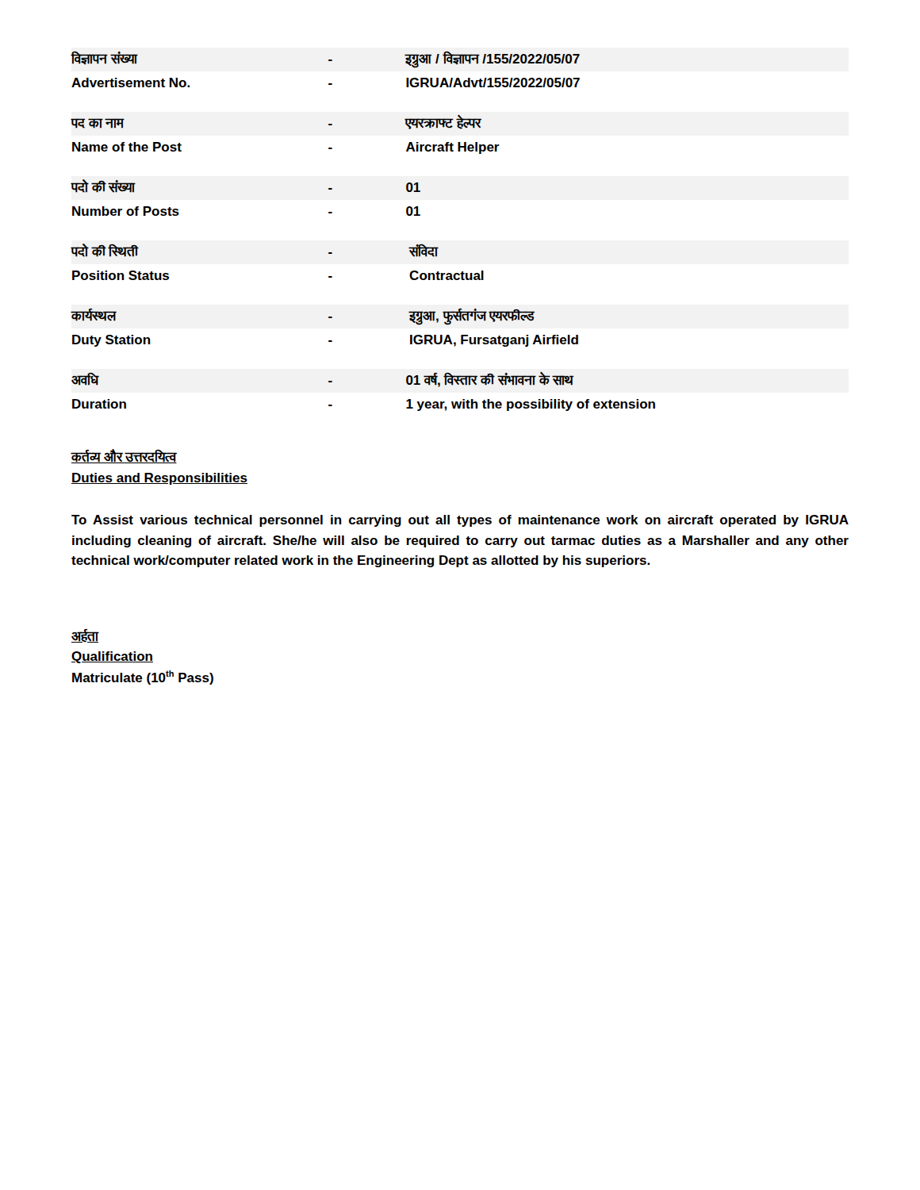| विज्ञापन संख्या | - | इग्रुआ / विज्ञापन /155/2022/05/07 |
| Advertisement No. | - | IGRUA/Advt/155/2022/05/07 |
| पद का नाम | - | एयरक्राफ्ट हेल्पर |
| Name of the Post | - | Aircraft Helper |
| पदो की संख्या | - | 01 |
| Number of Posts | - | 01 |
| पदो की स्थिती | - | संविदा |
| Position Status | - | Contractual |
| कार्यस्थल | - | इग्रुआ, फुर्सतगंज एयरफील्ड |
| Duty Station | - | IGRUA, Fursatganj Airfield |
| अवधि | - | 01 वर्ष, विस्तार की संभावना के साथ |
| Duration | - | 1 year, with the possibility of extension |
कर्तव्य और उत्तरदयित्व
Duties and Responsibilities
To Assist various technical personnel in carrying out all types of maintenance work on aircraft operated by IGRUA including cleaning of aircraft. She/he will also be required to carry out tarmac duties as a Marshaller and any other technical work/computer related work in the Engineering Dept as allotted by his superiors.
अर्हता
Qualification
Matriculate (10th Pass)